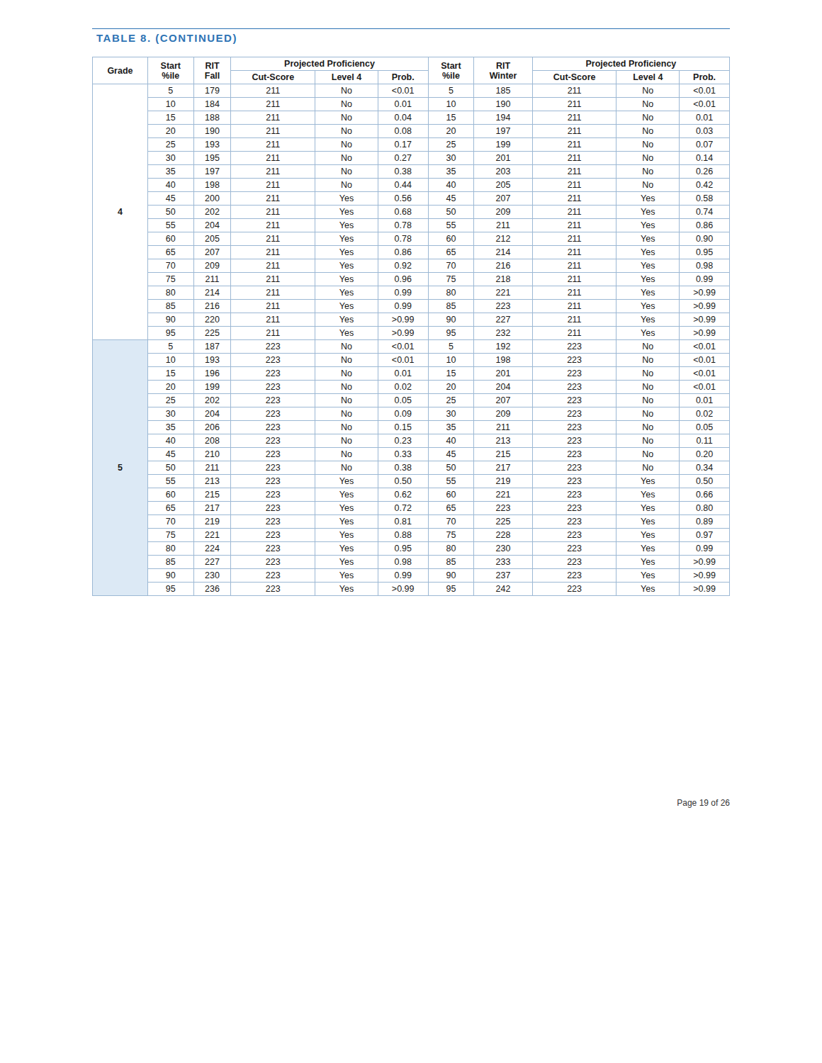TABLE 8. (CONTINUED)
| Grade | Start %ile | RIT Fall | Projected Proficiency | Start %ile | RIT Winter | Projected Proficiency |
| --- | --- | --- | --- | --- | --- | --- |
| Cut-Score | Level 4 | Prob. | Cut-Score | Level 4 | Prob. |
| 4 | 5 | 179 | 211 | No | <0.01 | 5 | 185 | 211 | No | <0.01 |
| 10 | 184 | 211 | No | 0.01 | 10 | 190 | 211 | No | <0.01 |
| 15 | 188 | 211 | No | 0.04 | 15 | 194 | 211 | No | 0.01 |
| 20 | 190 | 211 | No | 0.08 | 20 | 197 | 211 | No | 0.03 |
| 25 | 193 | 211 | No | 0.17 | 25 | 199 | 211 | No | 0.07 |
| 30 | 195 | 211 | No | 0.27 | 30 | 201 | 211 | No | 0.14 |
| 35 | 197 | 211 | No | 0.38 | 35 | 203 | 211 | No | 0.26 |
| 40 | 198 | 211 | No | 0.44 | 40 | 205 | 211 | No | 0.42 |
| 45 | 200 | 211 | Yes | 0.56 | 45 | 207 | 211 | Yes | 0.58 |
| 50 | 202 | 211 | Yes | 0.68 | 50 | 209 | 211 | Yes | 0.74 |
| 55 | 204 | 211 | Yes | 0.78 | 55 | 211 | 211 | Yes | 0.86 |
| 60 | 205 | 211 | Yes | 0.78 | 60 | 212 | 211 | Yes | 0.90 |
| 65 | 207 | 211 | Yes | 0.86 | 65 | 214 | 211 | Yes | 0.95 |
| 70 | 209 | 211 | Yes | 0.92 | 70 | 216 | 211 | Yes | 0.98 |
| 75 | 211 | 211 | Yes | 0.96 | 75 | 218 | 211 | Yes | 0.99 |
| 80 | 214 | 211 | Yes | 0.99 | 80 | 221 | 211 | Yes | >0.99 |
| 85 | 216 | 211 | Yes | 0.99 | 85 | 223 | 211 | Yes | >0.99 |
| 90 | 220 | 211 | Yes | >0.99 | 90 | 227 | 211 | Yes | >0.99 |
| 95 | 225 | 211 | Yes | >0.99 | 95 | 232 | 211 | Yes | >0.99 |
| 5 | 5 | 187 | 223 | No | <0.01 | 5 | 192 | 223 | No | <0.01 |
| 10 | 193 | 223 | No | <0.01 | 10 | 198 | 223 | No | <0.01 |
| 15 | 196 | 223 | No | 0.01 | 15 | 201 | 223 | No | <0.01 |
| 20 | 199 | 223 | No | 0.02 | 20 | 204 | 223 | No | <0.01 |
| 25 | 202 | 223 | No | 0.05 | 25 | 207 | 223 | No | 0.01 |
| 30 | 204 | 223 | No | 0.09 | 30 | 209 | 223 | No | 0.02 |
| 35 | 206 | 223 | No | 0.15 | 35 | 211 | 223 | No | 0.05 |
| 40 | 208 | 223 | No | 0.23 | 40 | 213 | 223 | No | 0.11 |
| 45 | 210 | 223 | No | 0.33 | 45 | 215 | 223 | No | 0.20 |
| 50 | 211 | 223 | No | 0.38 | 50 | 217 | 223 | No | 0.34 |
| 55 | 213 | 223 | Yes | 0.50 | 55 | 219 | 223 | Yes | 0.50 |
| 60 | 215 | 223 | Yes | 0.62 | 60 | 221 | 223 | Yes | 0.66 |
| 65 | 217 | 223 | Yes | 0.72 | 65 | 223 | 223 | Yes | 0.80 |
| 70 | 219 | 223 | Yes | 0.81 | 70 | 225 | 223 | Yes | 0.89 |
| 75 | 221 | 223 | Yes | 0.88 | 75 | 228 | 223 | Yes | 0.97 |
| 80 | 224 | 223 | Yes | 0.95 | 80 | 230 | 223 | Yes | 0.99 |
| 85 | 227 | 223 | Yes | 0.98 | 85 | 233 | 223 | Yes | >0.99 |
| 90 | 230 | 223 | Yes | 0.99 | 90 | 237 | 223 | Yes | >0.99 |
| 95 | 236 | 223 | Yes | >0.99 | 95 | 242 | 223 | Yes | >0.99 |
Page 19 of 26